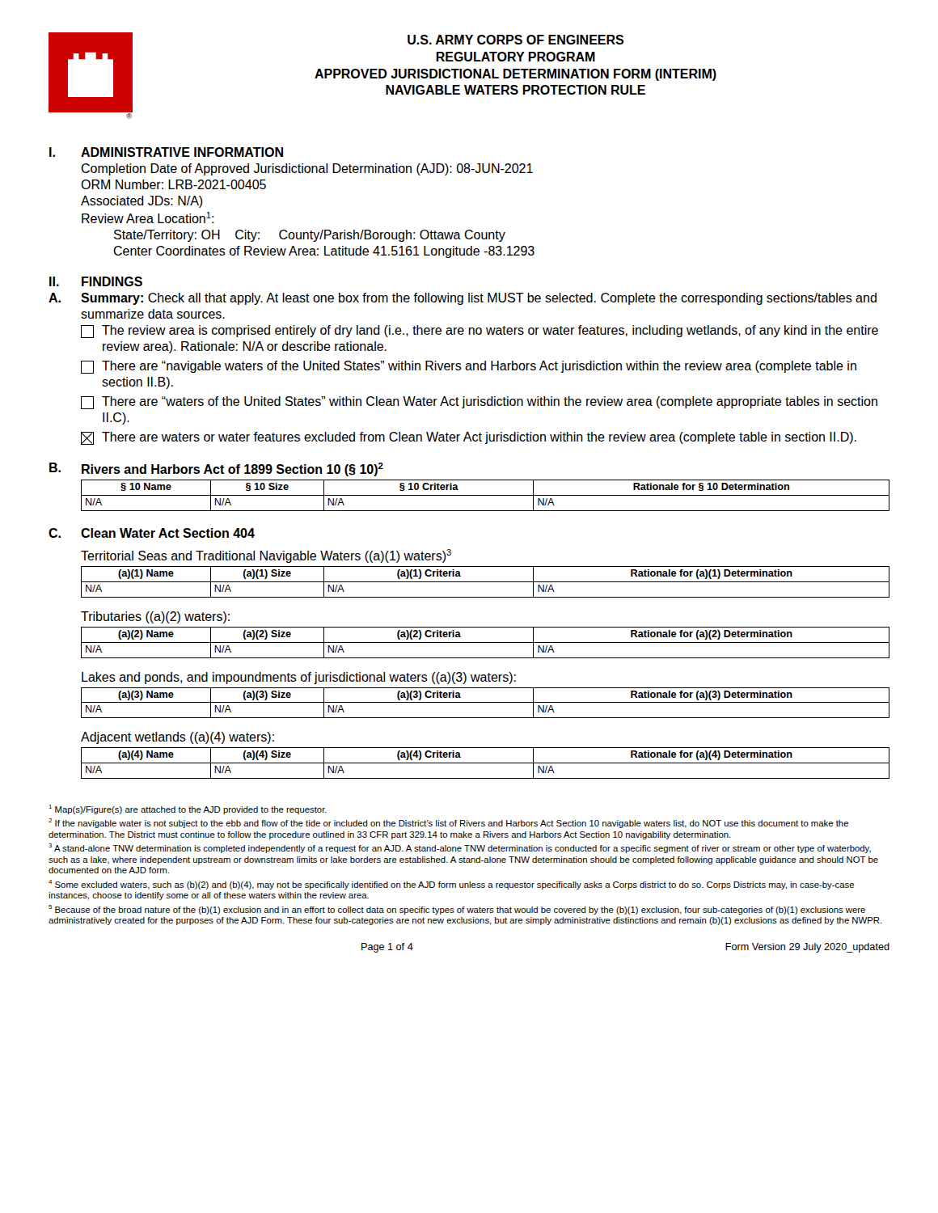®
U.S. ARMY CORPS OF ENGINEERS
REGULATORY PROGRAM
APPROVED JURISDICTIONAL DETERMINATION FORM (INTERIM)
NAVIGABLE WATERS PROTECTION RULE
I.
ADMINISTRATIVE INFORMATION
Completion Date of Approved Jurisdictional Determination (AJD): 08-JUN-2021
ORM Number: LRB-2021-00405
Associated JDs: N/A)
Review Area Location1:
State/Territory: OH City: County/Parish/Borough: Ottawa County
Center Coordinates of Review Area: Latitude 41.5161 Longitude -83.1293
II.
FINDINGS
A.
Summary: Check all that apply. At least one box from the following list MUST be selected. Complete the corresponding sections/tables and summarize data sources.
The review area is comprised entirely of dry land (i.e., there are no waters or water features, including wetlands, of any kind in the entire review area). Rationale: N/A or describe rationale.
There are “navigable waters of the United States” within Rivers and Harbors Act jurisdiction within the review area (complete table in section II.B).
There are “waters of the United States” within Clean Water Act jurisdiction within the review area (complete appropriate tables in section II.C).
There are waters or water features excluded from Clean Water Act jurisdiction within the review area (complete table in section II.D).
B.
Rivers and Harbors Act of 1899 Section 10 (§ 10)2
| § 10 Name | § 10 Size | § 10 Criteria | Rationale for § 10 Determination |
| --- | --- | --- | --- |
| N/A | N/A | N/A | N/A |
C.
Clean Water Act Section 404
Territorial Seas and Traditional Navigable Waters ((a)(1) waters)3
| (a)(1) Name | (a)(1) Size | (a)(1) Criteria | Rationale for (a)(1) Determination |
| --- | --- | --- | --- |
| N/A | N/A | N/A | N/A |
Tributaries ((a)(2) waters):
| (a)(2) Name | (a)(2) Size | (a)(2) Criteria | Rationale for (a)(2) Determination |
| --- | --- | --- | --- |
| N/A | N/A | N/A | N/A |
Lakes and ponds, and impoundments of jurisdictional waters ((a)(3) waters):
| (a)(3) Name | (a)(3) Size | (a)(3) Criteria | Rationale for (a)(3) Determination |
| --- | --- | --- | --- |
| N/A | N/A | N/A | N/A |
Adjacent wetlands ((a)(4) waters):
| (a)(4) Name | (a)(4) Size | (a)(4) Criteria | Rationale for (a)(4) Determination |
| --- | --- | --- | --- |
| N/A | N/A | N/A | N/A |
1 Map(s)/Figure(s) are attached to the AJD provided to the requestor.
2 If the navigable water is not subject to the ebb and flow of the tide or included on the District’s list of Rivers and Harbors Act Section 10 navigable waters list, do NOT use this document to make the determination. The District must continue to follow the procedure outlined in 33 CFR part 329.14 to make a Rivers and Harbors Act Section 10 navigability determination.
3 A stand-alone TNW determination is completed independently of a request for an AJD. A stand-alone TNW determination is conducted for a specific segment of river or stream or other type of waterbody, such as a lake, where independent upstream or downstream limits or lake borders are established. A stand-alone TNW determination should be completed following applicable guidance and should NOT be documented on the AJD form.
4 Some excluded waters, such as (b)(2) and (b)(4), may not be specifically identified on the AJD form unless a requestor specifically asks a Corps district to do so. Corps Districts may, in case-by-case instances, choose to identify some or all of these waters within the review area.
5 Because of the broad nature of the (b)(1) exclusion and in an effort to collect data on specific types of waters that would be covered by the (b)(1) exclusion, four sub-categories of (b)(1) exclusions were administratively created for the purposes of the AJD Form. These four sub-categories are not new exclusions, but are simply administrative distinctions and remain (b)(1) exclusions as defined by the NWPR.
Page 1 of 4
Form Version 29 July 2020_updated